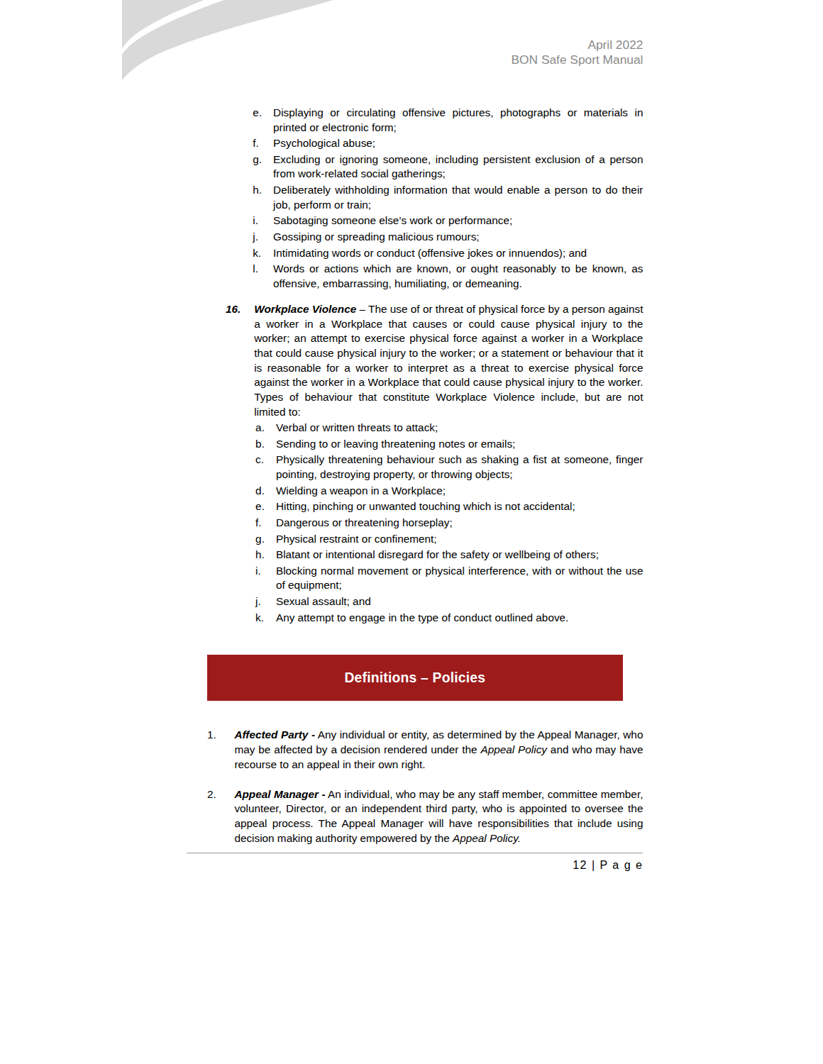April 2022 BON Safe Sport Manual
e. Displaying or circulating offensive pictures, photographs or materials in printed or electronic form;
f. Psychological abuse;
g. Excluding or ignoring someone, including persistent exclusion of a person from work-related social gatherings;
h. Deliberately withholding information that would enable a person to do their job, perform or train;
i. Sabotaging someone else’s work or performance;
j. Gossiping or spreading malicious rumours;
k. Intimidating words or conduct (offensive jokes or innuendos); and
l. Words or actions which are known, or ought reasonably to be known, as offensive, embarrassing, humiliating, or demeaning.
16.
Workplace Violence – The use of or threat of physical force by a person against a worker in a Workplace that causes or could cause physical injury to the worker; an attempt to exercise physical force against a worker in a Workplace that could cause physical injury to the worker; or a statement or behaviour that it is reasonable for a worker to interpret as a threat to exercise physical force against the worker in a Workplace that could cause physical injury to the worker. Types of behaviour that constitute Workplace Violence include, but are not limited to:
a. Verbal or written threats to attack;
b. Sending to or leaving threatening notes or emails;
c. Physically threatening behaviour such as shaking a fist at someone, finger pointing, destroying property, or throwing objects;
d. Wielding a weapon in a Workplace;
e. Hitting, pinching or unwanted touching which is not accidental;
f. Dangerous or threatening horseplay;
g. Physical restraint or confinement;
h. Blatant or intentional disregard for the safety or wellbeing of others;
i. Blocking normal movement or physical interference, with or without the use of equipment;
j. Sexual assault; and
k. Any attempt to engage in the type of conduct outlined above.
Definitions – Policies
1.
Affected Party - Any individual or entity, as determined by the Appeal Manager, who may be affected by a decision rendered under the Appeal Policy and who may have recourse to an appeal in their own right.
2.
Appeal Manager - An individual, who may be any staff member, committee member, volunteer, Director, or an independent third party, who is appointed to oversee the appeal process. The Appeal Manager will have responsibilities that include using decision making authority empowered by the Appeal Policy.
12 | P a g e